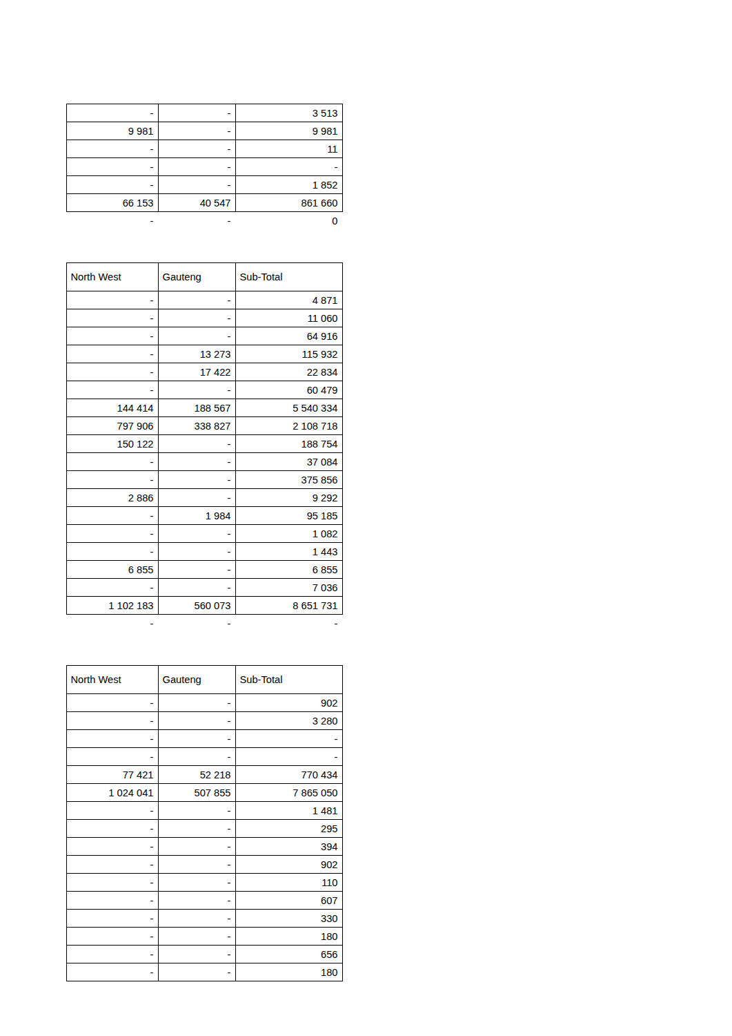| - | - | 3 513 |
| 9 981 | - | 9 981 |
| - | - | 11 |
| - | - | - |
| - | - | 1 852 |
| 66 153 | 40 547 | 861 660 |
| - | - | 0 |
| North West | Gauteng | Sub-Total |
| - | - | 4 871 |
| - | - | 11 060 |
| - | - | 64 916 |
| - | 13 273 | 115 932 |
| - | 17 422 | 22 834 |
| - | - | 60 479 |
| 144 414 | 188 567 | 5 540 334 |
| 797 906 | 338 827 | 2 108 718 |
| 150 122 | - | 188 754 |
| - | - | 37 084 |
| - | - | 375 856 |
| 2 886 | - | 9 292 |
| - | 1 984 | 95 185 |
| - | - | 1 082 |
| - | - | 1 443 |
| 6 855 | - | 6 855 |
| - | - | 7 036 |
| 1 102 183 | 560 073 | 8 651 731 |
| - | - | - |
| North West | Gauteng | Sub-Total |
| - | - | 902 |
| - | - | 3 280 |
| - | - | - |
| - | - | - |
| 77 421 | 52 218 | 770 434 |
| 1 024 041 | 507 855 | 7 865 050 |
| - | - | 1 481 |
| - | - | 295 |
| - | - | 394 |
| - | - | 902 |
| - | - | 110 |
| - | - | 607 |
| - | - | 330 |
| - | - | 180 |
| - | - | 656 |
| - | - | 180 |